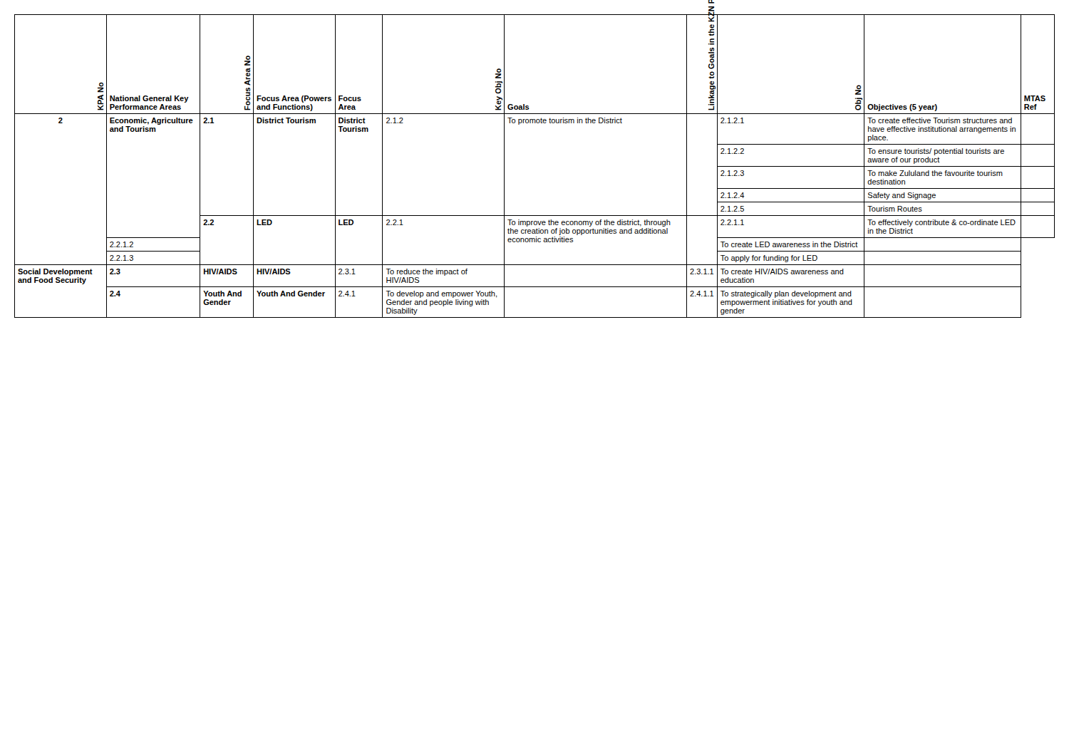| KPA No | National General Key Performance Areas | Focus Area No | Focus Area (Powers and Functions) | Focus Area | Key Obj No | Goals | Linkage to Goals in the KZN PGDS | Obj No | Objectives (5 year) | MTAS Ref |
| --- | --- | --- | --- | --- | --- | --- | --- | --- | --- | --- |
| 2 | Economic, Agriculture and Tourism | 2.1 | District Tourism | District Tourism | 2.1.2 | To promote tourism in the District | | 2.1.2.1 | To create effective Tourism structures and have effective institutional arrangements in place. | |
| 2.1.2.2 | To ensure tourists/ potential tourists are aware of our product | |
| 2.1.2.3 | To make Zululand the favourite tourism destination | |
| 2.1.2.4 | Safety and Signage | |
| 2.1.2.5 | Tourism Routes | |
| 2.2 | LED | LED | 2.2.1 | To improve the economy of the district, through the creation of job opportunities and additional economic activities | | 2.2.1.1 | To effectively contribute & co-ordinate LED in the District | |
| 2.2.1.2 | To create LED awareness in the District | |
| 2.2.1.3 | To apply for funding for LED | |
| Social Development and Food Security | 2.3 | HIV/AIDS | HIV/AIDS | 2.3.1 | To reduce the impact of HIV/AIDS | | 2.3.1.1 | To create HIV/AIDS awareness and education | |
| 2.4 | Youth And Gender | Youth And Gender | 2.4.1 | To develop and empower Youth, Gender and people living with Disability | | 2.4.1.1 | To strategically plan development and empowerment initiatives for youth and gender | |